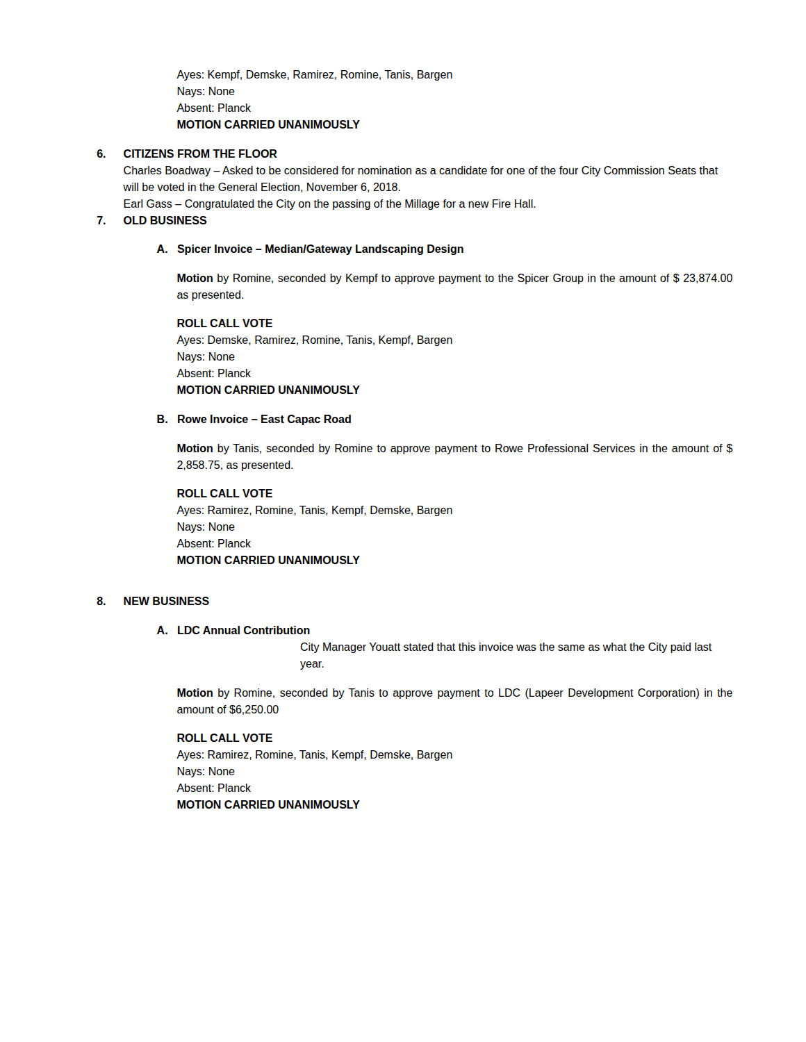Ayes: Kempf, Demske, Ramirez, Romine, Tanis, Bargen
Nays: None
Absent: Planck
MOTION CARRIED UNANIMOUSLY
6.
CITIZENS FROM THE FLOOR
Charles Boadway – Asked to be considered for nomination as a candidate for one of the four City Commission Seats that will be voted in the General Election, November 6, 2018.
Earl Gass – Congratulated the City on the passing of the Millage for a new Fire Hall.
7.
OLD BUSINESS
A. Spicer Invoice – Median/Gateway Landscaping Design
Motion by Romine, seconded by Kempf to approve payment to the Spicer Group in the amount of $ 23,874.00 as presented.
ROLL CALL VOTE
Ayes: Demske, Ramirez, Romine, Tanis, Kempf, Bargen
Nays: None
Absent: Planck
MOTION CARRIED UNANIMOUSLY
B. Rowe Invoice – East Capac Road
Motion by Tanis, seconded by Romine to approve payment to Rowe Professional Services in the amount of $ 2,858.75, as presented.
ROLL CALL VOTE
Ayes: Ramirez, Romine, Tanis, Kempf, Demske, Bargen
Nays: None
Absent: Planck
MOTION CARRIED UNANIMOUSLY
8.
NEW BUSINESS
A. LDC Annual Contribution
City Manager Youatt stated that this invoice was the same as what the City paid last year.
Motion by Romine, seconded by Tanis to approve payment to LDC (Lapeer Development Corporation) in the amount of $6,250.00
ROLL CALL VOTE
Ayes: Ramirez, Romine, Tanis, Kempf, Demske, Bargen
Nays: None
Absent: Planck
MOTION CARRIED UNANIMOUSLY